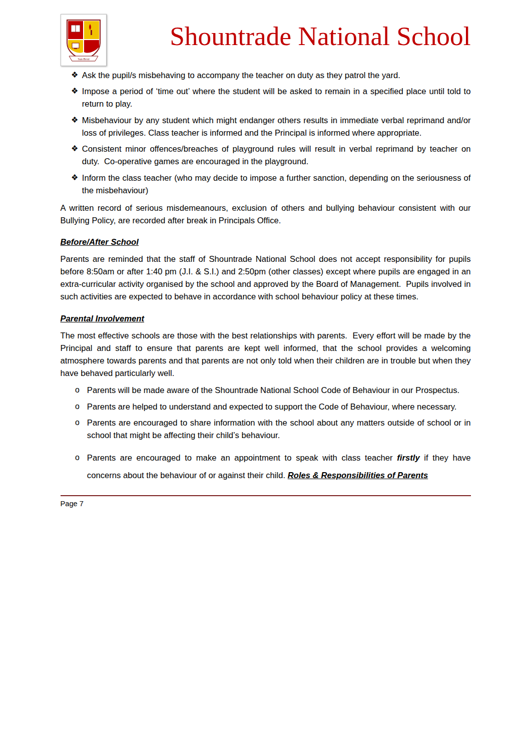Sun Bród
Shountrade National School
Ask the pupil/s misbehaving to accompany the teacher on duty as they patrol the yard.
Impose a period of ‘time out’ where the student will be asked to remain in a specified place until told to return to play.
Misbehaviour by any student which might endanger others results in immediate verbal reprimand and/or loss of privileges. Class teacher is informed and the Principal is informed where appropriate.
Consistent minor offences/breaches of playground rules will result in verbal reprimand by teacher on duty. Co-operative games are encouraged in the playground.
Inform the class teacher (who may decide to impose a further sanction, depending on the seriousness of the misbehaviour)
A written record of serious misdemeanours, exclusion of others and bullying behaviour consistent with our Bullying Policy, are recorded after break in Principals Office.
Before/After School
Parents are reminded that the staff of Shountrade National School does not accept responsibility for pupils before 8:50am or after 1:40 pm (J.I. & S.I.) and 2:50pm (other classes) except where pupils are engaged in an extra-curricular activity organised by the school and approved by the Board of Management. Pupils involved in such activities are expected to behave in accordance with school behaviour policy at these times.
Parental Involvement
The most effective schools are those with the best relationships with parents. Every effort will be made by the Principal and staff to ensure that parents are kept well informed, that the school provides a welcoming atmosphere towards parents and that parents are not only told when their children are in trouble but when they have behaved particularly well.
Parents will be made aware of the Shountrade National School Code of Behaviour in our Prospectus.
Parents are helped to understand and expected to support the Code of Behaviour, where necessary.
Parents are encouraged to share information with the school about any matters outside of school or in school that might be affecting their child’s behaviour.
Parents are encouraged to make an appointment to speak with class teacher firstly if they have concerns about the behaviour of or against their child. Roles & Responsibilities of Parents
Page 7